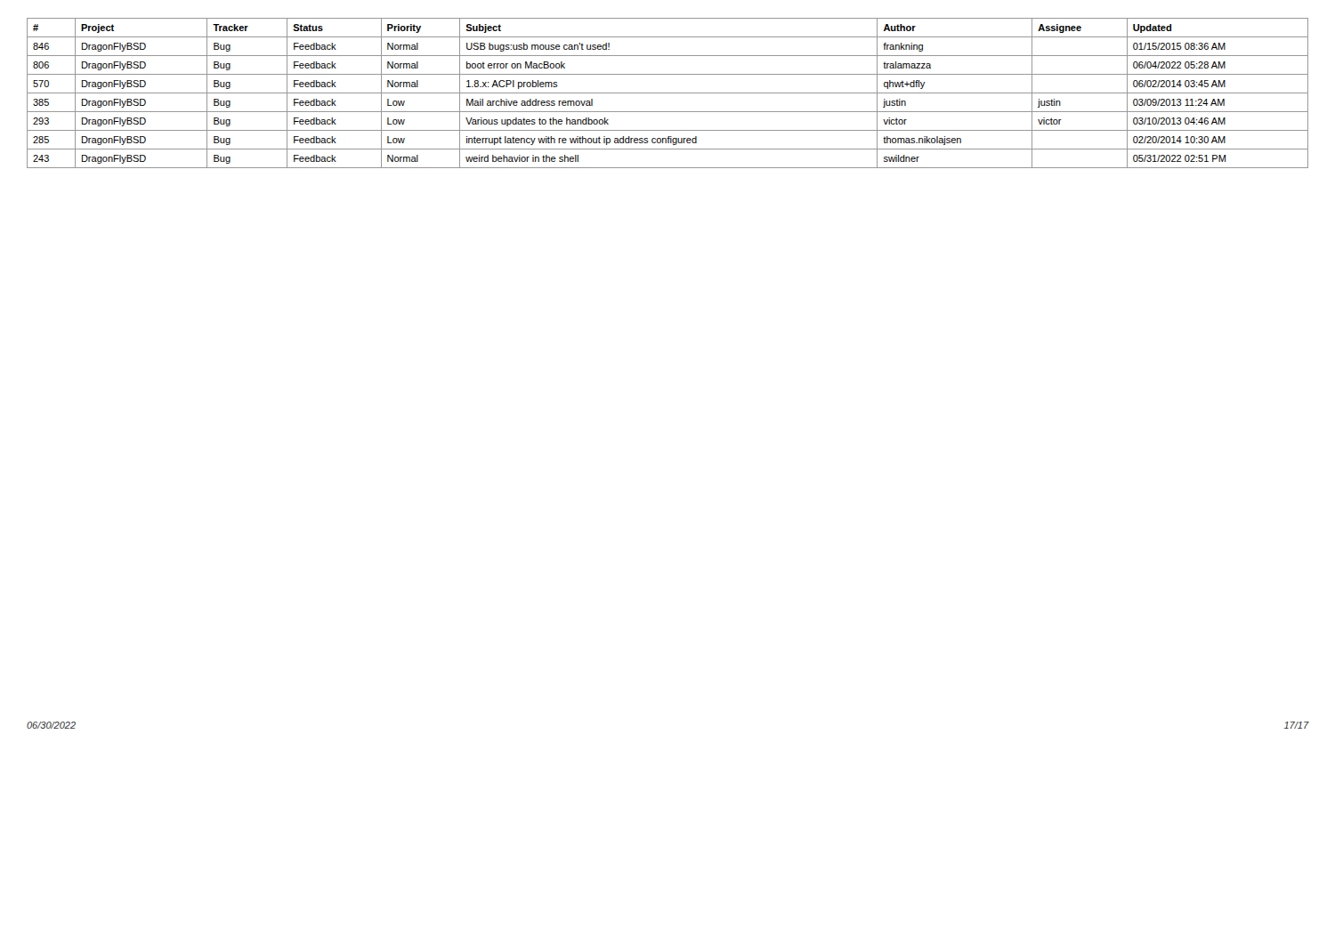| # | Project | Tracker | Status | Priority | Subject | Author | Assignee | Updated |
| --- | --- | --- | --- | --- | --- | --- | --- | --- |
| 846 | DragonFlyBSD | Bug | Feedback | Normal | USB bugs:usb mouse can't used! | frankning | | 01/15/2015 08:36 AM |
| 806 | DragonFlyBSD | Bug | Feedback | Normal | boot error on MacBook | tralamazza | | 06/04/2022 05:28 AM |
| 570 | DragonFlyBSD | Bug | Feedback | Normal | 1.8.x: ACPI problems | qhwt+dfly | | 06/02/2014 03:45 AM |
| 385 | DragonFlyBSD | Bug | Feedback | Low | Mail archive address removal | justin | justin | 03/09/2013 11:24 AM |
| 293 | DragonFlyBSD | Bug | Feedback | Low | Various updates to the handbook | victor | victor | 03/10/2013 04:46 AM |
| 285 | DragonFlyBSD | Bug | Feedback | Low | interrupt latency with re without ip address configured | thomas.nikolajsen | | 02/20/2014 10:30 AM |
| 243 | DragonFlyBSD | Bug | Feedback | Normal | weird behavior in the shell | swildner | | 05/31/2022 02:51 PM |
06/30/2022 17/17